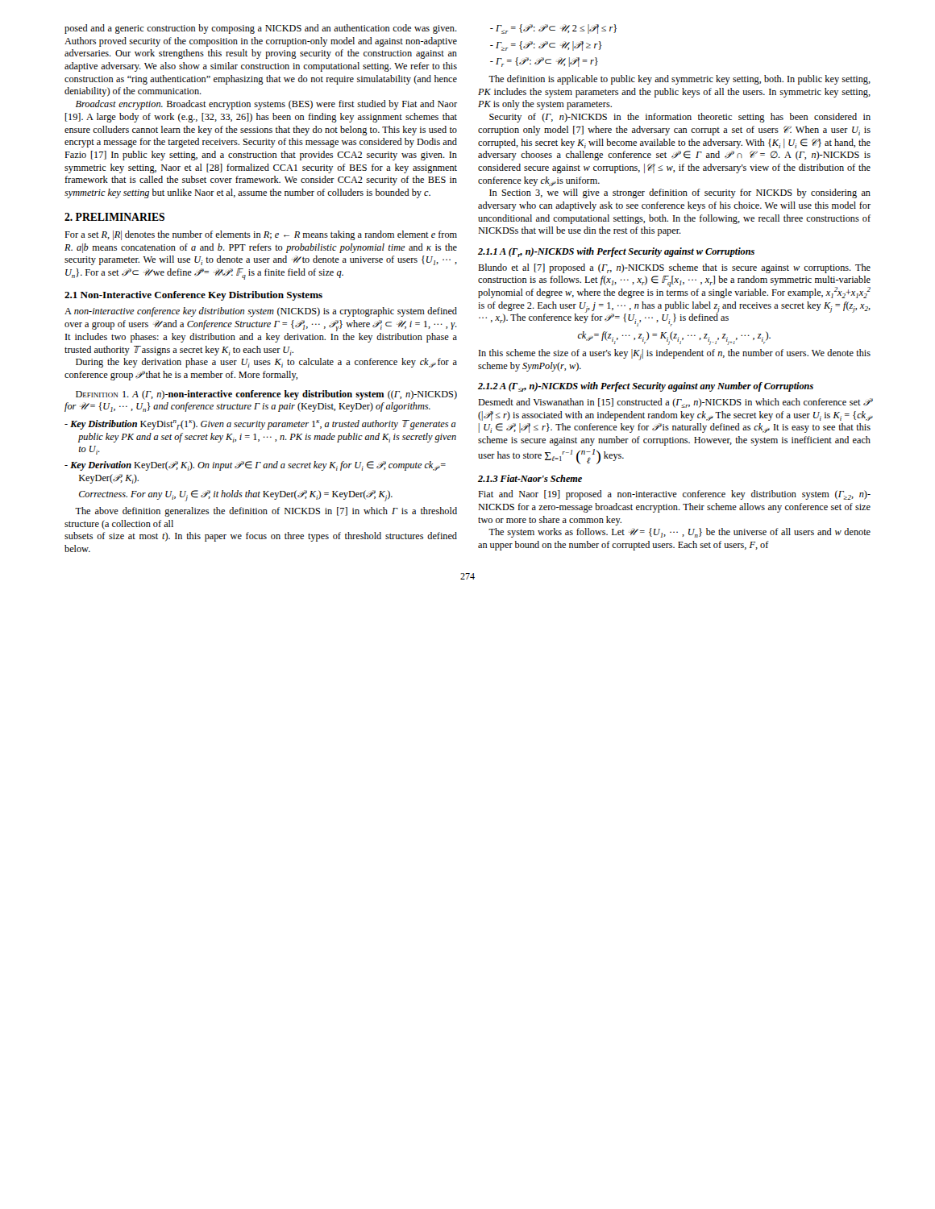posed and a generic construction by composing a NICKDS and an authentication code was given. Authors proved security of the composition in the corruption-only model and against non-adaptive adversaries. Our work strengthens this result by proving security of the construction against an adaptive adversary. We also show a similar construction in computational setting. We refer to this construction as “ring authentication” emphasizing that we do not require simulatability (and hence deniability) of the communication.
Broadcast encryption. Broadcast encryption systems (BES) were first studied by Fiat and Naor [19]. A large body of work (e.g., [32, 33, 26]) has been on finding key assignment schemes that ensure colluders cannot learn the key of the sessions that they do not belong to. This key is used to encrypt a message for the targeted receivers. Security of this message was considered by Dodis and Fazio [17] In public key setting, and a construction that provides CCA2 security was given. In symmetric key setting, Naor et al [28] formalized CCA1 security of BES for a key assignment framework that is called the subset cover framework. We consider CCA2 security of the BES in symmetric key setting but unlike Naor et al, assume the number of colluders is bounded by c.
2. PRELIMINARIES
For a set R, |R| denotes the number of elements in R; e ← R means taking a random element e from R. a|b means concatenation of a and b. PPT refers to probabilistic polynomial time and κ is the security parameter. We will use Ui to denote a user and 𝒰 to denote a universe of users {U1, ··· , Un}. For a set 𝒫 ⊂ 𝒰 we define 𝒫̄ = 𝒰\𝒫. 𝔽q is a finite field of size q.
2.1 Non-Interactive Conference Key Distribution Systems
A non-interactive conference key distribution system (NICKDS) is a cryptographic system defined over a group of users 𝒰 and a Conference Structure Γ = {𝒫1, ··· , 𝒫γ} where 𝒫i ⊂ 𝒰, i = 1, ··· , γ. It includes two phases: a key distribution and a key derivation. In the key distribution phase a trusted authority 𝕋 assigns a secret key Ki to each user Ui.
During the key derivation phase a user Ui uses Ki to calculate a a conference key ck𝒫 for a conference group 𝒫 that he is a member of. More formally,
Definition 1. A (Γ, n)-non-interactive conference key distribution system ((Γ, n)-NICKDS) for 𝒰 = {U1, ··· , Un} and conference structure Γ is a pair (KeyDist, KeyDer) of algorithms.
- Key Distribution KeyDistnΓ(1κ). Given a security parameter 1κ, a trusted authority 𝕋 generates a public key PK and a set of secret key Ki, i = 1, ··· , n. PK is made public and Ki is secretly given to Ui.
- Key Derivation KeyDer(𝒫, Ki). On input 𝒫 ∈ Γ and a secret key Ki for Ui ∈ 𝒫, compute ck𝒫 = KeyDer(𝒫, Ki).
Correctness. For any Ui, Uj ∈ 𝒫, it holds that KeyDer(𝒫, Ki) = KeyDer(𝒫, Kj).
The above definition generalizes the definition of NICKDS in [7] in which Γ is a threshold structure (a collection of all
subsets of size at most t). In this paper we focus on three types of threshold structures defined below.
- Γ≤r = {𝒫 : 𝒫 ⊂ 𝒰, 2 ≤ |𝒫| ≤ r}
- Γ≥r = {𝒫 : 𝒫 ⊂ 𝒰, |𝒫| ≥ r}
- Γr = {𝒫 : 𝒫 ⊂ 𝒰, |𝒫| = r}
The definition is applicable to public key and symmetric key setting, both. In public key setting, PK includes the system parameters and the public keys of all the users. In symmetric key setting, PK is only the system parameters.
Security of (Γ, n)-NICKDS in the information theoretic setting has been considered in corruption only model [7] where the adversary can corrupt a set of users 𝒞. When a user Ui is corrupted, his secret key Ki will become available to the adversary. With {Ki | Ui ∈ 𝒞} at hand, the adversary chooses a challenge conference set 𝒫 ∈ Γ and 𝒫 ∩ 𝒞 = ∅. A (Γ, n)-NICKDS is considered secure against w corruptions, |𝒞| ≤ w, if the adversary's view of the distribution of the conference key ck𝒫 is uniform.
In Section 3, we will give a stronger definition of security for NICKDS by considering an adversary who can adaptively ask to see conference keys of his choice. We will use this model for unconditional and computational settings, both. In the following, we recall three constructions of NICKDSs that will be use din the rest of this paper.
2.1.1 A (Γr, n)-NICKDS with Perfect Security against w Corruptions
Blundo et al [7] proposed a (Γr, n)-NICKDS scheme that is secure against w corruptions. The construction is as follows. Let f(x1, ··· , xr) ∈ 𝔽q[x1, ··· , xr] be a random symmetric multi-variable polynomial of degree w, where the degree is in terms of a single variable. For example, x12x2+x1x22 is of degree 2. Each user Uj, j = 1, ··· , n has a public label zj and receives a secret key Kj = f(zj, x2, ··· , xr). The conference key for 𝒫 = {Ui1, ··· , Uir} is defined as
ck𝒫 = f(zi1, ··· , zir) = Kij(zi1, ··· , zij−1, zij+1, ··· , zir).
In this scheme the size of a user's key |Kj| is independent of n, the number of users. We denote this scheme by SymPoly(r, w).
2.1.2 A (Γ≤r, n)-NICKDS with Perfect Security against any Number of Corruptions
Desmedt and Viswanathan in [15] constructed a (Γ≤r, n)-NICKDS in which each conference set 𝒫 (|𝒫| ≤ r) is associated with an independent random key ck𝒫. The secret key of a user Ui is Ki = {ck𝒫 | Ui ∈ 𝒫, |𝒫| ≤ r}. The conference key for 𝒫 is naturally defined as ck𝒫. It is easy to see that this scheme is secure against any number of corruptions. However, the system is inefficient and each user has to store Σℓ=1r−1 (n−1 ℓ) keys.
2.1.3 Fiat-Naor's Scheme
Fiat and Naor [19] proposed a non-interactive conference key distribution system (Γ≥2, n)-NICKDS for a zero-message broadcast encryption. Their scheme allows any conference set of size two or more to share a common key.
The system works as follows. Let 𝒰 = {U1, ··· , Un} be the universe of all users and w denote an upper bound on the number of corrupted users. Each set of users, F, of
274